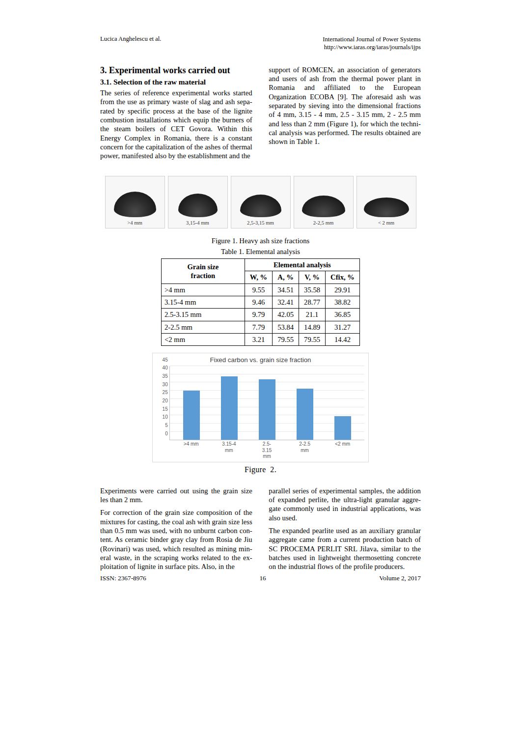Lucica Anghelescu et al.
International Journal of Power Systems
http://www.iaras.org/iaras/journals/ijps
3. Experimental works carried out
3.1. Selection of the raw material
The series of reference experimental works started from the use as primary waste of slag and ash separated by specific process at the base of the lignite combustion installations which equip the burners of the steam boilers of CET Govora. Within this Energy Complex in Romania, there is a constant concern for the capitalization of the ashes of thermal power, manifested also by the establishment and the
support of ROMCEN, an association of generators and users of ash from the thermal power plant in Romania and affiliated to the European Organization ECOBA [9]. The aforesaid ash was separated by sieving into the dimensional fractions of 4 mm, 3.15 - 4 mm, 2.5 - 3.15 mm, 2 - 2.5 mm and less than 2 mm (Figure 1), for which the technical analysis was performed. The results obtained are shown in Table 1.
>4 mm
3,15-4 mm
2,5-3,15 mm
2-2,5 mm
< 2 mm
Figure 1. Heavy ash size fractions
Table 1. Elemental analysis
| Grain size fraction | Elemental analysis |
| --- | --- |
| W, % | A, % | V, % | Cfix, % |
| >4 mm | 9.55 | 34.51 | 35.58 | 29.91 |
| 3.15-4 mm | 9.46 | 32.41 | 28.77 | 38.82 |
| 2.5-3.15 mm | 9.79 | 42.05 | 21.1 | 36.85 |
| 2-2.5 mm | 7.79 | 53.84 | 14.89 | 31.27 |
| <2 mm | 3.21 | 79.55 | 79.55 | 14.42 |
Fixed carbon vs. grain size fraction
45
40
35
30
25
20
15
10
5
0
>4 mm 3.15-4 mm 2.5-3.15 mm 2-2.5 mm <2 mm
Figure 2.
Experiments were carried out using the grain size les than 2 mm.
For correction of the grain size composition of the mixtures for casting, the coal ash with grain size less than 0.5 mm was used, with no unburnt carbon content. As ceramic binder gray clay from Rosia de Jiu (Rovinari) was used, which resulted as mining mineral waste, in the scraping works related to the exploitation of lignite in surface pits. Also, in the
parallel series of experimental samples, the addition of expanded perlite, the ultra-light granular aggregate commonly used in industrial applications, was also used.
The expanded pearlite used as an auxiliary granular aggregate came from a current production batch of SC PROCEMA PERLIT SRL Jilava, similar to the batches used in lightweight thermosetting concrete on the industrial flows of the profile producers.
ISSN: 2367-8976
16
Volume 2, 2017